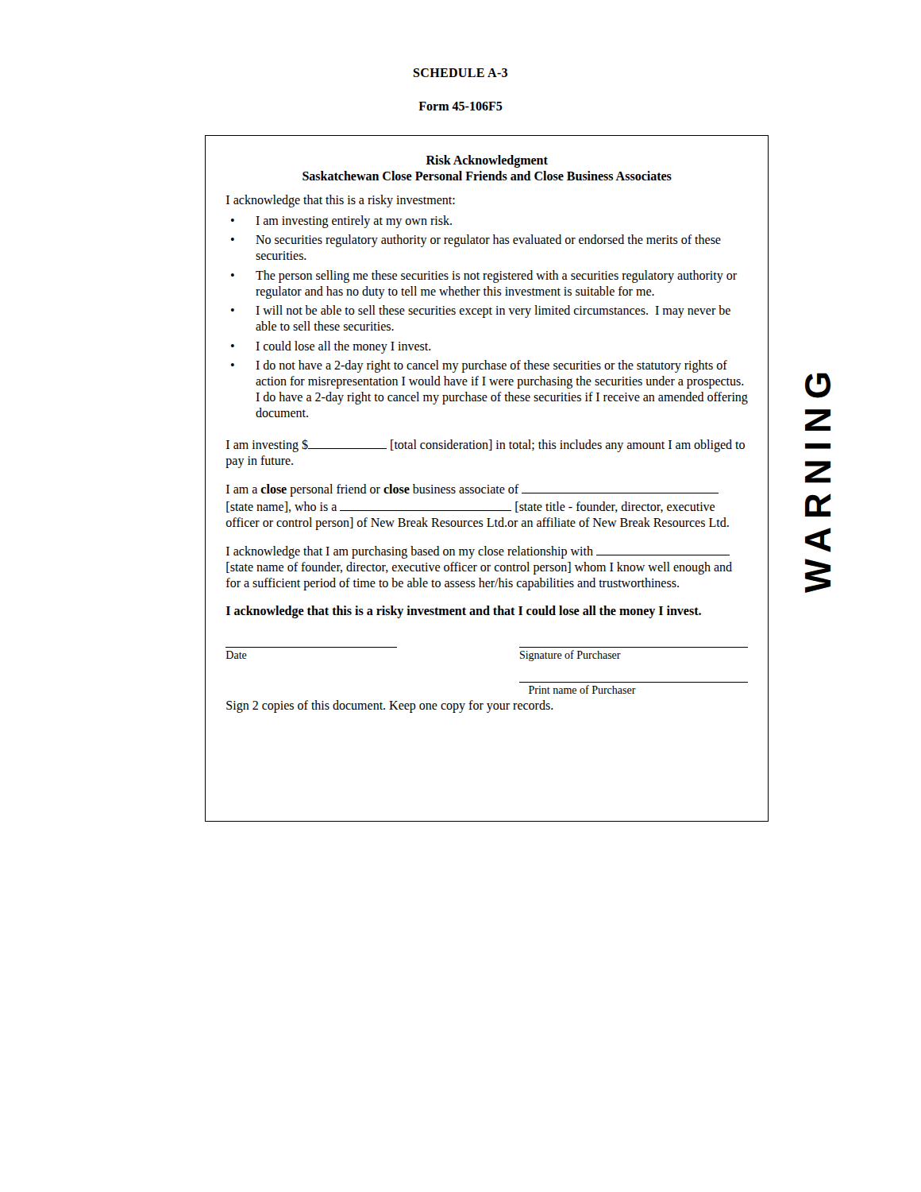SCHEDULE A-3
Form 45-106F5
Risk Acknowledgment
Saskatchewan Close Personal Friends and Close Business Associates
I acknowledge that this is a risky investment:
I am investing entirely at my own risk.
No securities regulatory authority or regulator has evaluated or endorsed the merits of these securities.
The person selling me these securities is not registered with a securities regulatory authority or regulator and has no duty to tell me whether this investment is suitable for me.
I will not be able to sell these securities except in very limited circumstances. I may never be able to sell these securities.
I could lose all the money I invest.
I do not have a 2-day right to cancel my purchase of these securities or the statutory rights of action for misrepresentation I would have if I were purchasing the securities under a prospectus. I do have a 2-day right to cancel my purchase of these securities if I receive an amended offering document.
I am investing $ [total consideration] in total; this includes any amount I am obliged to pay in future.
I am a close personal friend or close business associate of [state name], who is a [state title - founder, director, executive officer or control person] of New Break Resources Ltd.or an affiliate of New Break Resources Ltd.
I acknowledge that I am purchasing based on my close relationship with [state name of founder, director, executive officer or control person] whom I know well enough and for a sufficient period of time to be able to assess her/his capabilities and trustworthiness.
I acknowledge that this is a risky investment and that I could lose all the money I invest.
Date
Signature of Purchaser
Print name of Purchaser
Sign 2 copies of this document. Keep one copy for your records.
WARNING